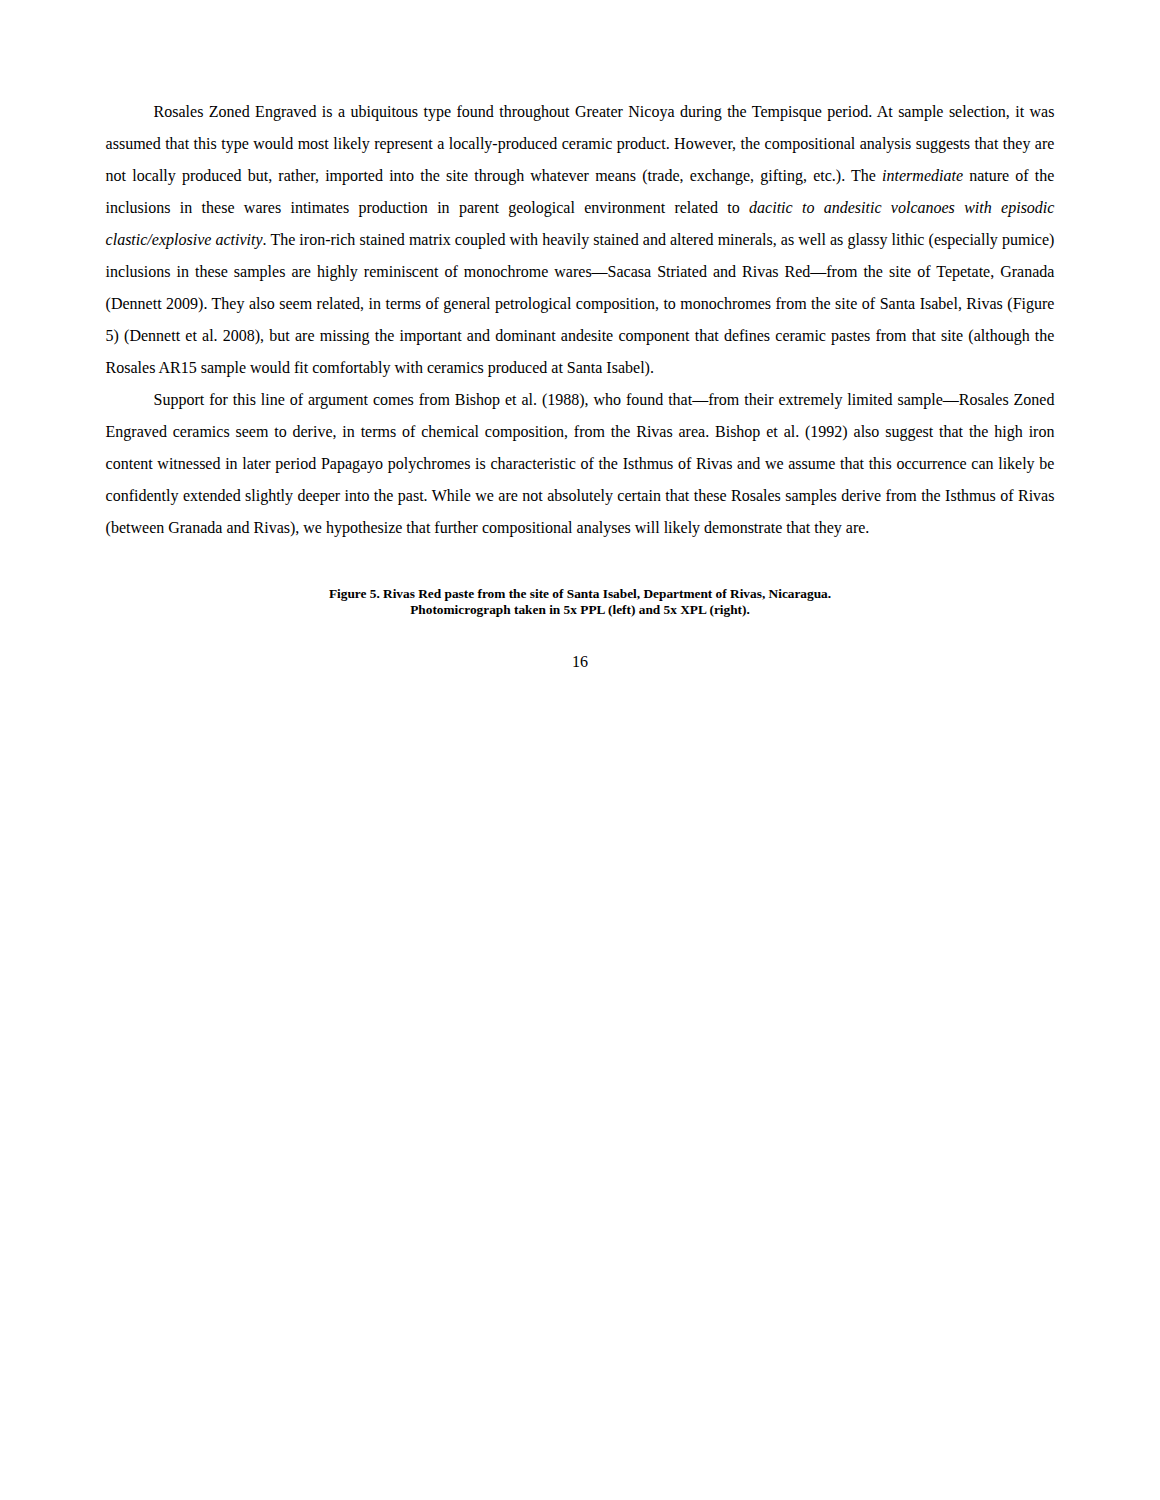Rosales Zoned Engraved is a ubiquitous type found throughout Greater Nicoya during the Tempisque period. At sample selection, it was assumed that this type would most likely represent a locally-produced ceramic product. However, the compositional analysis suggests that they are not locally produced but, rather, imported into the site through whatever means (trade, exchange, gifting, etc.). The intermediate nature of the inclusions in these wares intimates production in parent geological environment related to dacitic to andesitic volcanoes with episodic clastic/explosive activity. The iron-rich stained matrix coupled with heavily stained and altered minerals, as well as glassy lithic (especially pumice) inclusions in these samples are highly reminiscent of monochrome wares—Sacasa Striated and Rivas Red—from the site of Tepetate, Granada (Dennett 2009). They also seem related, in terms of general petrological composition, to monochromes from the site of Santa Isabel, Rivas (Figure 5) (Dennett et al. 2008), but are missing the important and dominant andesite component that defines ceramic pastes from that site (although the Rosales AR15 sample would fit comfortably with ceramics produced at Santa Isabel).
Support for this line of argument comes from Bishop et al. (1988), who found that—from their extremely limited sample—Rosales Zoned Engraved ceramics seem to derive, in terms of chemical composition, from the Rivas area. Bishop et al. (1992) also suggest that the high iron content witnessed in later period Papagayo polychromes is characteristic of the Isthmus of Rivas and we assume that this occurrence can likely be confidently extended slightly deeper into the past. While we are not absolutely certain that these Rosales samples derive from the Isthmus of Rivas (between Granada and Rivas), we hypothesize that further compositional analyses will likely demonstrate that they are.
Figure 5. Rivas Red paste from the site of Santa Isabel, Department of Rivas, Nicaragua.
Photomicrograph taken in 5x PPL (left) and 5x XPL (right).
16